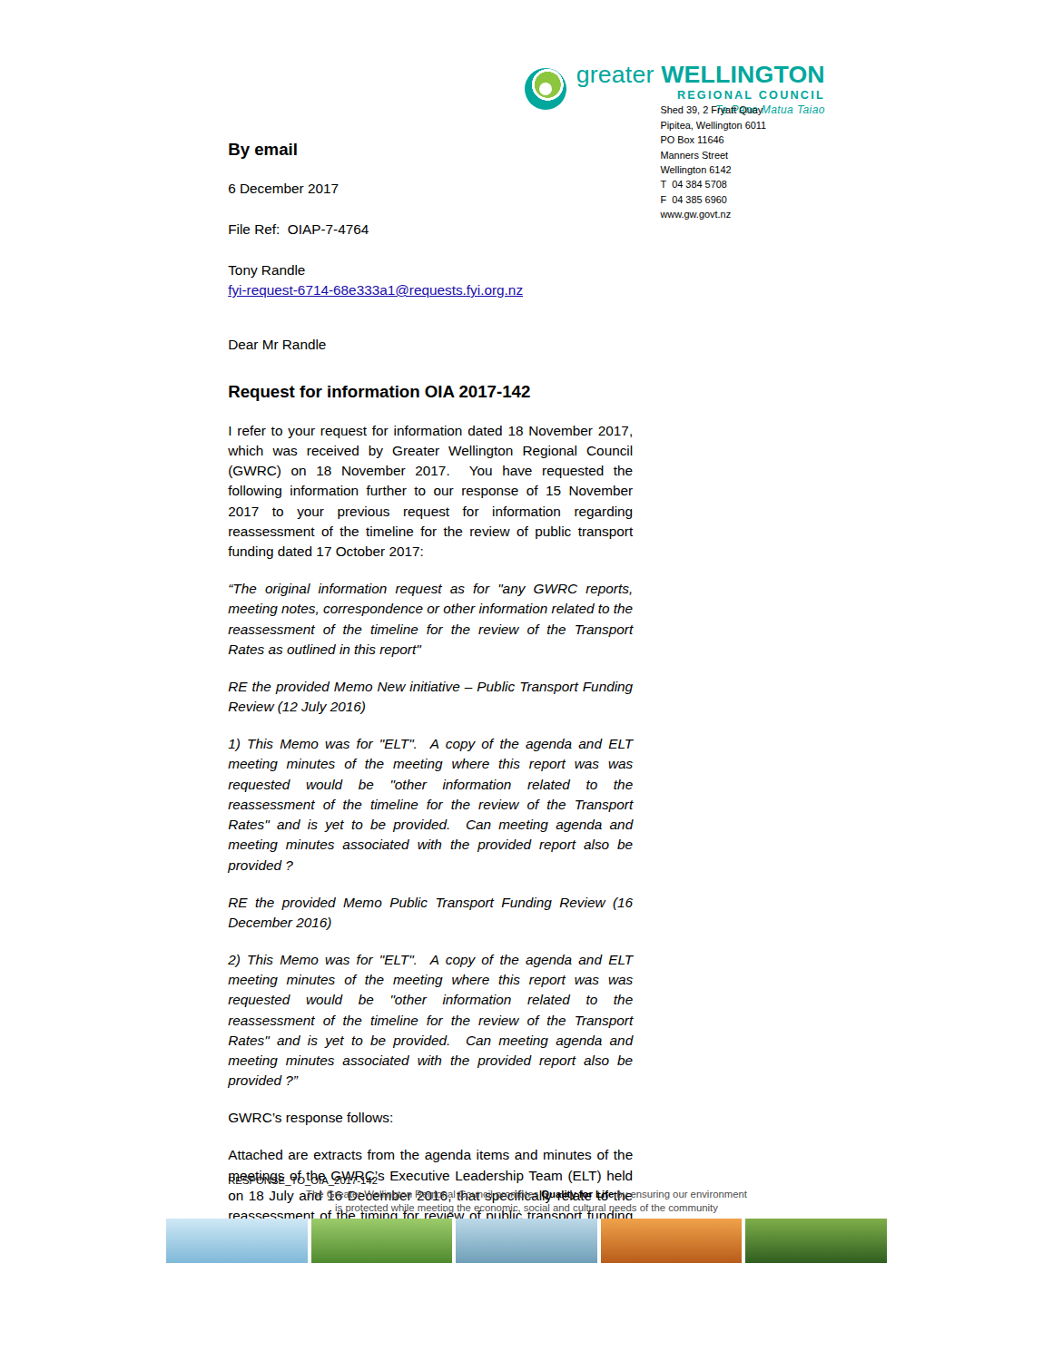greater WELLINGTON
REGIONAL COUNCIL
Te Pane Matua Taiao
Shed 39, 2 Fryatt Quay
Pipitea, Wellington 6011
PO Box 11646
Manners Street
Wellington 6142
T 04 384 5708
F 04 385 6960
www.gw.govt.nz
By email
6 December 2017
File Ref: OIAP-7-4764
Tony Randle
fyi-request-6714-68e333a1@requests.fyi.org.nz
Dear Mr Randle
Request for information OIA 2017-142
I refer to your request for information dated 18 November 2017, which was received by Greater Wellington Regional Council (GWRC) on 18 November 2017. You have requested the following information further to our response of 15 November 2017 to your previous request for information regarding reassessment of the timeline for the review of public transport funding dated 17 October 2017:
“The original information request as for "any GWRC reports, meeting notes, correspondence or other information related to the reassessment of the timeline for the review of the Transport Rates as outlined in this report"
RE the provided Memo New initiative – Public Transport Funding Review (12 July 2016)
1) This Memo was for "ELT". A copy of the agenda and ELT meeting minutes of the meeting where this report was was requested would be "other information related to the reassessment of the timeline for the review of the Transport Rates" and is yet to be provided. Can meeting agenda and meeting minutes associated with the provided report also be provided ?
RE the provided Memo Public Transport Funding Review (16 December 2016)
2) This Memo was for "ELT". A copy of the agenda and ELT meeting minutes of the meeting where this report was was requested would be "other information related to the reassessment of the timeline for the review of the Transport Rates" and is yet to be provided. Can meeting agenda and meeting minutes associated with the provided report also be provided ?”
GWRC’s response follows:
Attached are extracts from the agenda items and minutes of the meetings of the GWRC’s Executive Leadership Team (ELT) held on 18 July and 16 December 2016, that specifically relate to the reassessment of the timing for review of public transport funding memo to ELT dated 12 July 2016.
RESPONSE_TO_OIA_2017-142
The Greater Wellington Regional Council promotes Quality for Life by ensuring our environment
is protected while meeting the economic, social and cultural needs of the community